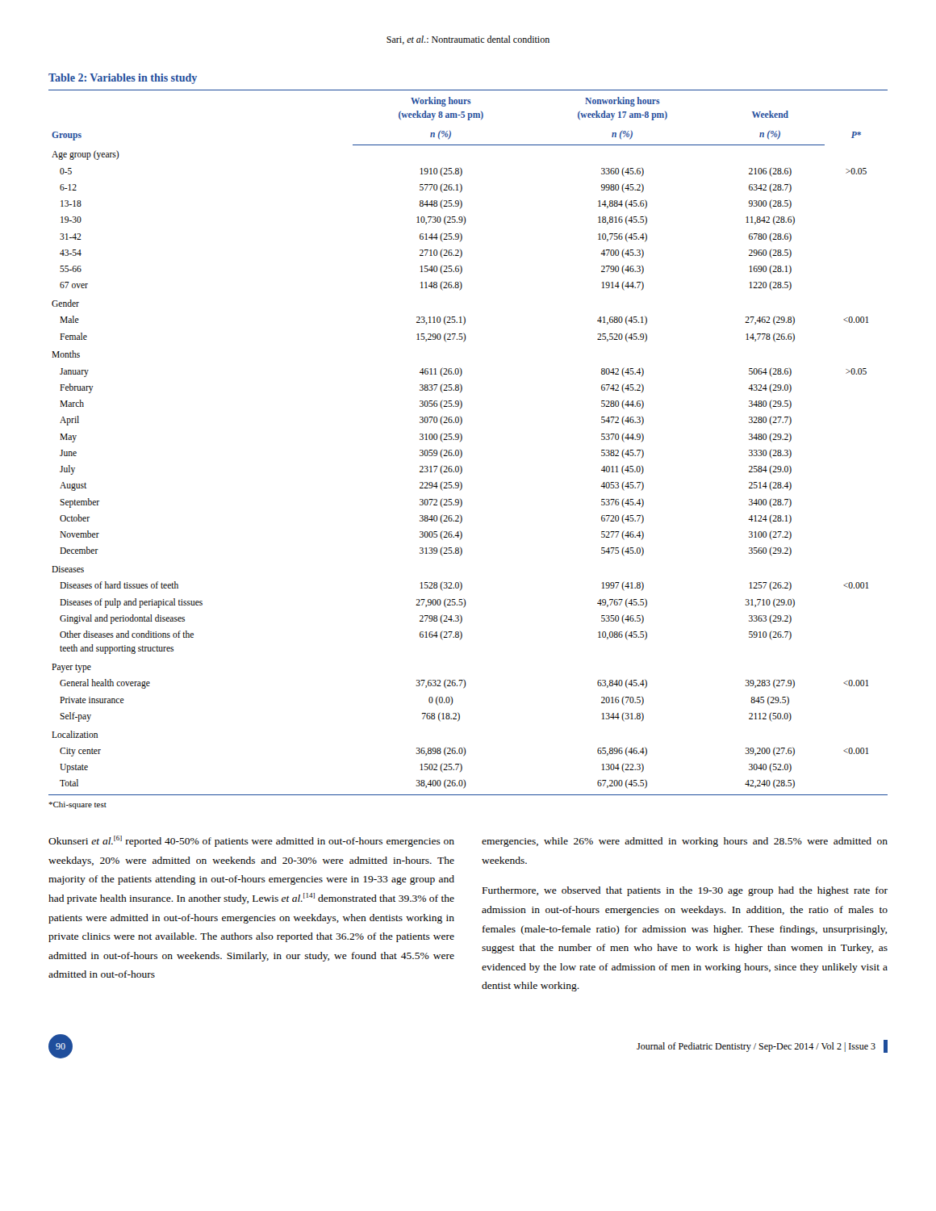Sari, et al.: Nontraumatic dental condition
Table 2: Variables in this study
| Groups | Working hours (weekday 8 am-5 pm) | Nonworking hours (weekday 17 am-8 pm) | Weekend | P * |
| --- | --- | --- | --- | --- |
| n (%) | n (%) | n (%) |
| Age group (years) | | | | |
| 0-5 | 1910 (25.8) | 3360 (45.6) | 2106 (28.6) | >0.05 |
| 6-12 | 5770 (26.1) | 9980 (45.2) | 6342 (28.7) | |
| 13-18 | 8448 (25.9) | 14,884 (45.6) | 9300 (28.5) | |
| 19-30 | 10,730 (25.9) | 18,816 (45.5) | 11,842 (28.6) | |
| 31-42 | 6144 (25.9) | 10,756 (45.4) | 6780 (28.6) | |
| 43-54 | 2710 (26.2) | 4700 (45.3) | 2960 (28.5) | |
| 55-66 | 1540 (25.6) | 2790 (46.3) | 1690 (28.1) | |
| 67 over | 1148 (26.8) | 1914 (44.7) | 1220 (28.5) | |
| Gender | | | | |
| Male | 23,110 (25.1) | 41,680 (45.1) | 27,462 (29.8) | <0.001 |
| Female | 15,290 (27.5) | 25,520 (45.9) | 14,778 (26.6) | |
| Months | | | | |
| January | 4611 (26.0) | 8042 (45.4) | 5064 (28.6) | >0.05 |
| February | 3837 (25.8) | 6742 (45.2) | 4324 (29.0) | |
| March | 3056 (25.9) | 5280 (44.6) | 3480 (29.5) | |
| April | 3070 (26.0) | 5472 (46.3) | 3280 (27.7) | |
| May | 3100 (25.9) | 5370 (44.9) | 3480 (29.2) | |
| June | 3059 (26.0) | 5382 (45.7) | 3330 (28.3) | |
| July | 2317 (26.0) | 4011 (45.0) | 2584 (29.0) | |
| August | 2294 (25.9) | 4053 (45.7) | 2514 (28.4) | |
| September | 3072 (25.9) | 5376 (45.4) | 3400 (28.7) | |
| October | 3840 (26.2) | 6720 (45.7) | 4124 (28.1) | |
| November | 3005 (26.4) | 5277 (46.4) | 3100 (27.2) | |
| December | 3139 (25.8) | 5475 (45.0) | 3560 (29.2) | |
| Diseases | | | | |
| Diseases of hard tissues of teeth | 1528 (32.0) | 1997 (41.8) | 1257 (26.2) | <0.001 |
| Diseases of pulp and periapical tissues | 27,900 (25.5) | 49,767 (45.5) | 31,710 (29.0) | |
| Gingival and periodontal diseases | 2798 (24.3) | 5350 (46.5) | 3363 (29.2) | |
| Other diseases and conditions of the teeth and supporting structures | 6164 (27.8) | 10,086 (45.5) | 5910 (26.7) | |
| Payer type | | | | |
| General health coverage | 37,632 (26.7) | 63,840 (45.4) | 39,283 (27.9) | <0.001 |
| Private insurance | 0 (0.0) | 2016 (70.5) | 845 (29.5) | |
| Self-pay | 768 (18.2) | 1344 (31.8) | 2112 (50.0) | |
| Localization | | | | |
| City center | 36,898 (26.0) | 65,896 (46.4) | 39,200 (27.6) | <0.001 |
| Upstate | 1502 (25.7) | 1304 (22.3) | 3040 (52.0) | |
| Total | 38,400 (26.0) | 67,200 (45.5) | 42,240 (28.5) | |
*Chi-square test
Okunseri et al.[6] reported 40-50% of patients were admitted in out-of-hours emergencies on weekdays, 20% were admitted on weekends and 20-30% were admitted in-hours. The majority of the patients attending in out-of-hours emergencies were in 19-33 age group and had private health insurance. In another study, Lewis et al.[14] demonstrated that 39.3% of the patients were admitted in out-of-hours emergencies on weekdays, when dentists working in private clinics were not available. The authors also reported that 36.2% of the patients were admitted in out-of-hours on weekends. Similarly, in our study, we found that 45.5% were admitted in out-of-hours
emergencies, while 26% were admitted in working hours and 28.5% were admitted on weekends.
Furthermore, we observed that patients in the 19-30 age group had the highest rate for admission in out-of-hours emergencies on weekdays. In addition, the ratio of males to females (male-to-female ratio) for admission was higher. These findings, unsurprisingly, suggest that the number of men who have to work is higher than women in Turkey, as evidenced by the low rate of admission of men in working hours, since they unlikely visit a dentist while working.
90
Journal of Pediatric Dentistry / Sep-Dec 2014 / Vol 2 | Issue 3